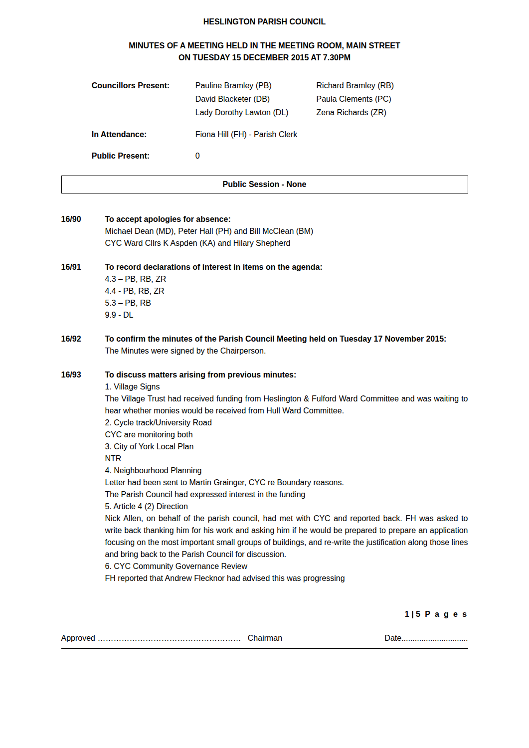HESLINGTON PARISH COUNCIL
MINUTES OF A MEETING HELD IN THE MEETING ROOM, MAIN STREET
ON TUESDAY 15 DECEMBER 2015 AT 7.30PM
| Councillors Present: | Pauline Bramley (PB) | Richard Bramley (RB) |
| | David Blacketer (DB) | Paula Clements (PC) |
| | Lady Dorothy Lawton (DL) | Zena Richards (ZR) |
| In Attendance: | Fiona Hill (FH) - Parish Clerk |
| Public Present: | 0 |
Public Session - None
16/90
To accept apologies for absence:
Michael Dean (MD), Peter Hall (PH) and Bill McClean (BM)
CYC Ward Cllrs K Aspden (KA) and Hilary Shepherd
16/91
To record declarations of interest in items on the agenda:
4.3 – PB, RB, ZR
4.4 - PB, RB, ZR
5.3 – PB, RB
9.9 - DL
16/92
To confirm the minutes of the Parish Council Meeting held on Tuesday 17 November 2015:
The Minutes were signed by the Chairperson.
16/93
To discuss matters arising from previous minutes:
1. Village Signs
The Village Trust had received funding from Heslington & Fulford Ward Committee and was waiting to hear whether monies would be received from Hull Ward Committee.
2. Cycle track/University Road
CYC are monitoring both
3. City of York Local Plan
NTR
4. Neighbourhood Planning
Letter had been sent to Martin Grainger, CYC re Boundary reasons.
The Parish Council had expressed interest in the funding
5. Article 4 (2) Direction
Nick Allen, on behalf of the parish council, had met with CYC and reported back. FH was asked to write back thanking him for his work and asking him if he would be prepared to prepare an application focusing on the most important small groups of buildings, and re-write the justification along those lines and bring back to the Parish Council for discussion.
6. CYC Community Governance Review
FH reported that Andrew Flecknor had advised this was progressing
1 | 5 P a g e s
| Approved ……………………………………………… Chairman | Date.............................. |